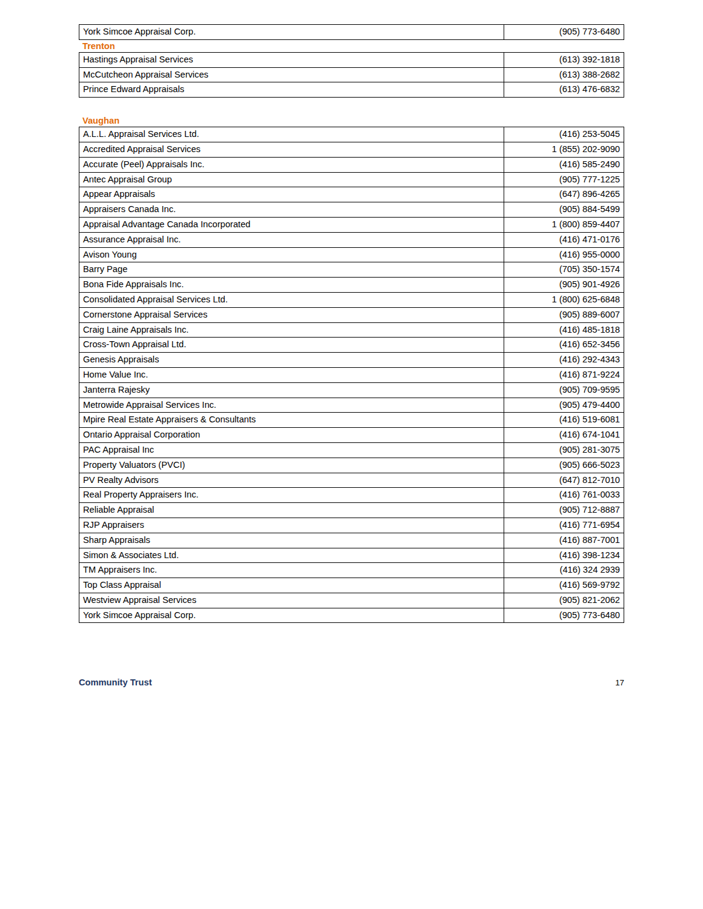| York Simcoe Appraisal Corp. | (905) 773-6480 |
Trenton
| Hastings Appraisal Services | (613) 392-1818 |
| McCutcheon Appraisal Services | (613) 388-2682 |
| Prince Edward Appraisals | (613) 476-6832 |
Vaughan
| A.L.L. Appraisal Services Ltd. | (416) 253-5045 |
| Accredited Appraisal Services | 1 (855) 202-9090 |
| Accurate (Peel) Appraisals Inc. | (416) 585-2490 |
| Antec Appraisal Group | (905) 777-1225 |
| Appear Appraisals | (647) 896-4265 |
| Appraisers Canada Inc. | (905) 884-5499 |
| Appraisal Advantage Canada Incorporated | 1 (800) 859-4407 |
| Assurance Appraisal Inc. | (416) 471-0176 |
| Avison Young | (416) 955-0000 |
| Barry Page | (705) 350-1574 |
| Bona Fide Appraisals Inc. | (905) 901-4926 |
| Consolidated Appraisal Services Ltd. | 1 (800) 625-6848 |
| Cornerstone Appraisal Services | (905) 889-6007 |
| Craig Laine Appraisals Inc. | (416) 485-1818 |
| Cross-Town Appraisal Ltd. | (416) 652-3456 |
| Genesis Appraisals | (416) 292-4343 |
| Home Value Inc. | (416) 871-9224 |
| Janterra Rajesky | (905) 709-9595 |
| Metrowide Appraisal Services Inc. | (905) 479-4400 |
| Mpire Real Estate Appraisers & Consultants | (416) 519-6081 |
| Ontario Appraisal Corporation | (416) 674-1041 |
| PAC Appraisal Inc | (905) 281-3075 |
| Property Valuators (PVCI) | (905) 666-5023 |
| PV Realty Advisors | (647) 812-7010 |
| Real Property Appraisers Inc. | (416) 761-0033 |
| Reliable Appraisal | (905) 712-8887 |
| RJP Appraisers | (416) 771-6954 |
| Sharp Appraisals | (416) 887-7001 |
| Simon & Associates Ltd. | (416) 398-1234 |
| TM Appraisers Inc. | (416) 324 2939 |
| Top Class Appraisal | (416) 569-9792 |
| Westview Appraisal Services | (905) 821-2062 |
| York Simcoe Appraisal Corp. | (905) 773-6480 |
Community Trust
17